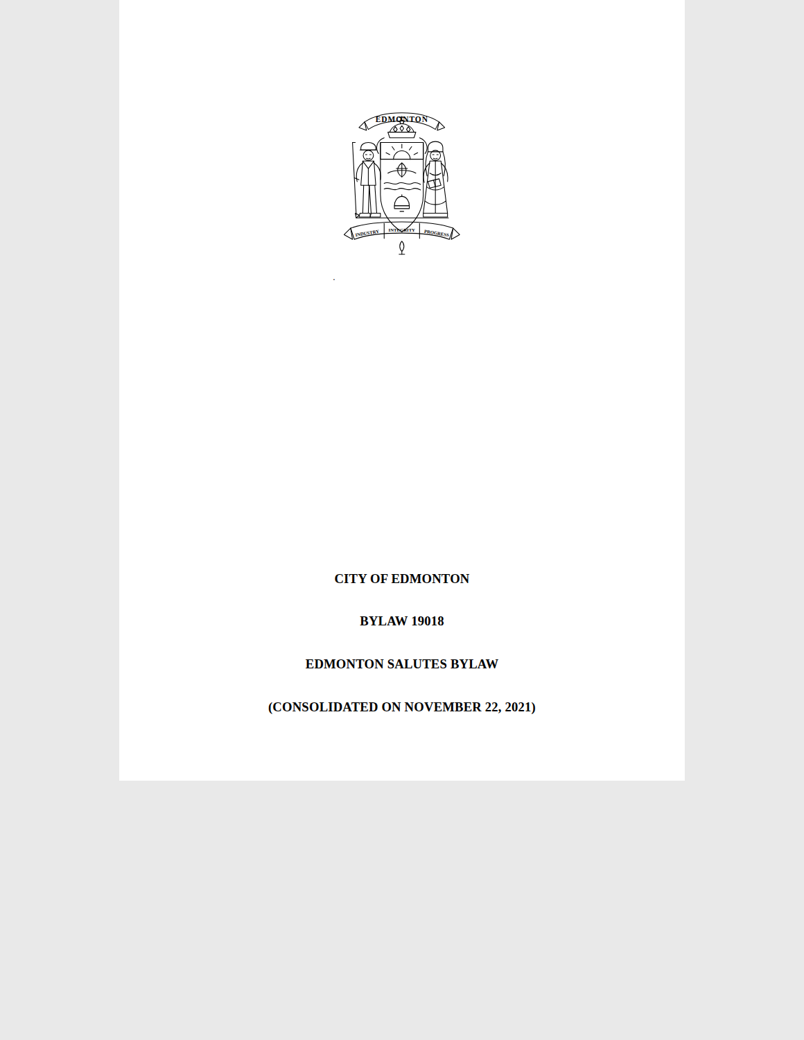City of Edmonton Coat of Arms Line drawing of the City of Edmonton coat of arms: a banner reading EDMONTON above a crowned crest, flanked by a trapper figure with a rifle and a robed female figure, with a ribbon below reading INDUSTRY, INTEGRITY, PROGRESS. EDMONTON INDUSTRY INTEGRITY PROGRESS
.
CITY OF EDMONTON
BYLAW 19018
EDMONTON SALUTES BYLAW
(CONSOLIDATED ON NOVEMBER 22, 2021)